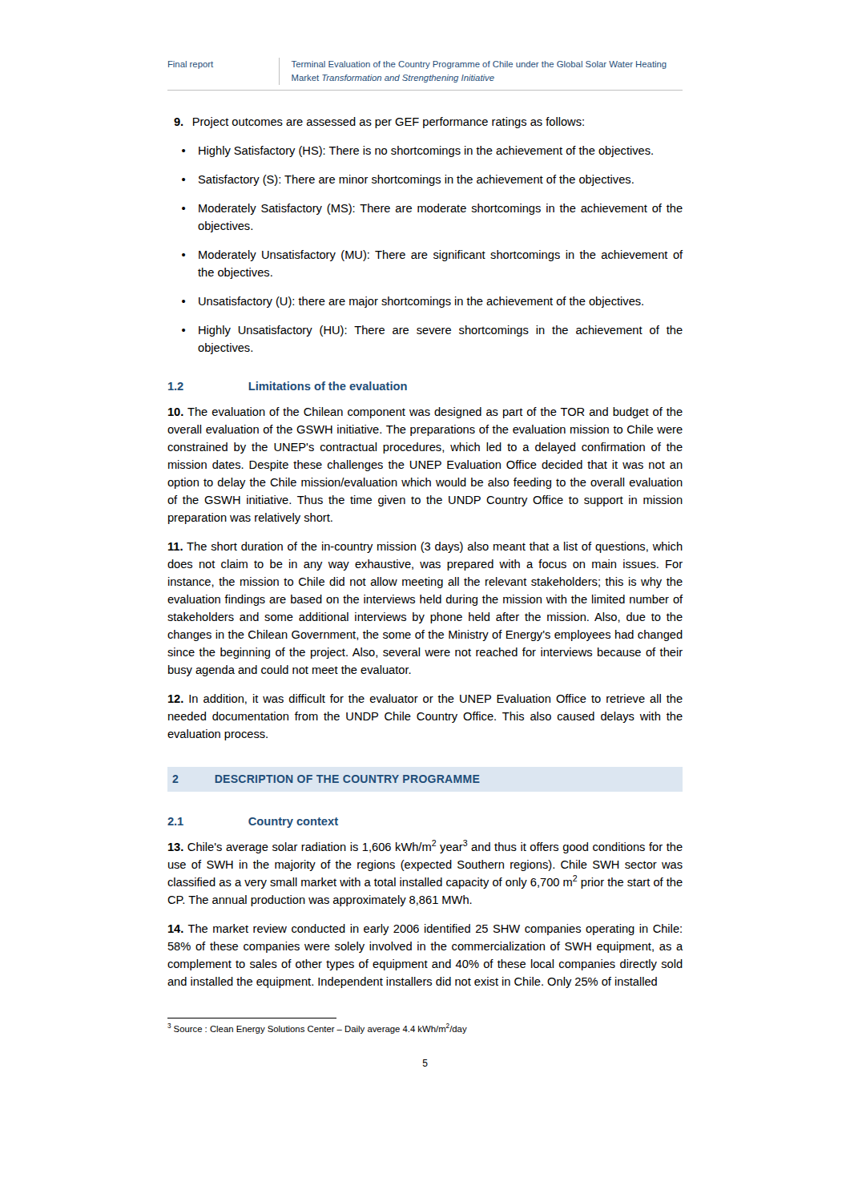Final report
Terminal Evaluation of the Country Programme of Chile under the Global Solar Water Heating Market Transformation and Strengthening Initiative
9. Project outcomes are assessed as per GEF performance ratings as follows:
Highly Satisfactory (HS): There is no shortcomings in the achievement of the objectives.
Satisfactory (S): There are minor shortcomings in the achievement of the objectives.
Moderately Satisfactory (MS): There are moderate shortcomings in the achievement of the objectives.
Moderately Unsatisfactory (MU): There are significant shortcomings in the achievement of the objectives.
Unsatisfactory (U): there are major shortcomings in the achievement of the objectives.
Highly Unsatisfactory (HU): There are severe shortcomings in the achievement of the objectives.
1.2 Limitations of the evaluation
10. The evaluation of the Chilean component was designed as part of the TOR and budget of the overall evaluation of the GSWH initiative. The preparations of the evaluation mission to Chile were constrained by the UNEP's contractual procedures, which led to a delayed confirmation of the mission dates. Despite these challenges the UNEP Evaluation Office decided that it was not an option to delay the Chile mission/evaluation which would be also feeding to the overall evaluation of the GSWH initiative. Thus the time given to the UNDP Country Office to support in mission preparation was relatively short.
11. The short duration of the in-country mission (3 days) also meant that a list of questions, which does not claim to be in any way exhaustive, was prepared with a focus on main issues. For instance, the mission to Chile did not allow meeting all the relevant stakeholders; this is why the evaluation findings are based on the interviews held during the mission with the limited number of stakeholders and some additional interviews by phone held after the mission. Also, due to the changes in the Chilean Government, the some of the Ministry of Energy's employees had changed since the beginning of the project. Also, several were not reached for interviews because of their busy agenda and could not meet the evaluator.
12. In addition, it was difficult for the evaluator or the UNEP Evaluation Office to retrieve all the needed documentation from the UNDP Chile Country Office. This also caused delays with the evaluation process.
2 DESCRIPTION OF THE COUNTRY PROGRAMME
2.1 Country context
13. Chile's average solar radiation is 1,606 kWh/m2 year3 and thus it offers good conditions for the use of SWH in the majority of the regions (expected Southern regions). Chile SWH sector was classified as a very small market with a total installed capacity of only 6,700 m2 prior the start of the CP. The annual production was approximately 8,861 MWh.
14. The market review conducted in early 2006 identified 25 SHW companies operating in Chile: 58% of these companies were solely involved in the commercialization of SWH equipment, as a complement to sales of other types of equipment and 40% of these local companies directly sold and installed the equipment. Independent installers did not exist in Chile. Only 25% of installed
3 Source : Clean Energy Solutions Center – Daily average 4.4 kWh/m2/day
5